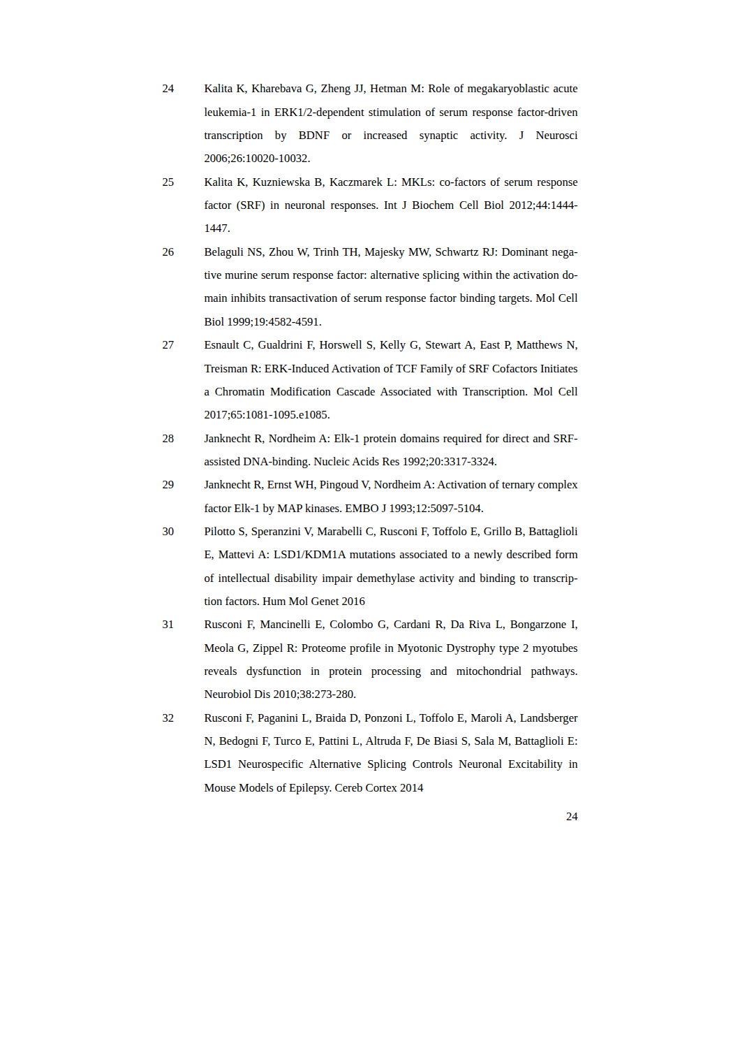24 Kalita K, Kharebava G, Zheng JJ, Hetman M: Role of megakaryoblastic acute leukemia-1 in ERK1/2-dependent stimulation of serum response factor-driven transcription by BDNF or increased synaptic activity. J Neurosci 2006;26:10020-10032.
25 Kalita K, Kuzniewska B, Kaczmarek L: MKLs: co-factors of serum response factor (SRF) in neuronal responses. Int J Biochem Cell Biol 2012;44:1444-1447.
26 Belaguli NS, Zhou W, Trinh TH, Majesky MW, Schwartz RJ: Dominant negative murine serum response factor: alternative splicing within the activation domain inhibits transactivation of serum response factor binding targets. Mol Cell Biol 1999;19:4582-4591.
27 Esnault C, Gualdrini F, Horswell S, Kelly G, Stewart A, East P, Matthews N, Treisman R: ERK-Induced Activation of TCF Family of SRF Cofactors Initiates a Chromatin Modification Cascade Associated with Transcription. Mol Cell 2017;65:1081-1095.e1085.
28 Janknecht R, Nordheim A: Elk-1 protein domains required for direct and SRF-assisted DNA-binding. Nucleic Acids Res 1992;20:3317-3324.
29 Janknecht R, Ernst WH, Pingoud V, Nordheim A: Activation of ternary complex factor Elk-1 by MAP kinases. EMBO J 1993;12:5097-5104.
30 Pilotto S, Speranzini V, Marabelli C, Rusconi F, Toffolo E, Grillo B, Battaglioli E, Mattevi A: LSD1/KDM1A mutations associated to a newly described form of intellectual disability impair demethylase activity and binding to transcription factors. Hum Mol Genet 2016
31 Rusconi F, Mancinelli E, Colombo G, Cardani R, Da Riva L, Bongarzone I, Meola G, Zippel R: Proteome profile in Myotonic Dystrophy type 2 myotubes reveals dysfunction in protein processing and mitochondrial pathways. Neurobiol Dis 2010;38:273-280.
32 Rusconi F, Paganini L, Braida D, Ponzoni L, Toffolo E, Maroli A, Landsberger N, Bedogni F, Turco E, Pattini L, Altruda F, De Biasi S, Sala M, Battaglioli E: LSD1 Neurospecific Alternative Splicing Controls Neuronal Excitability in Mouse Models of Epilepsy. Cereb Cortex 2014
24